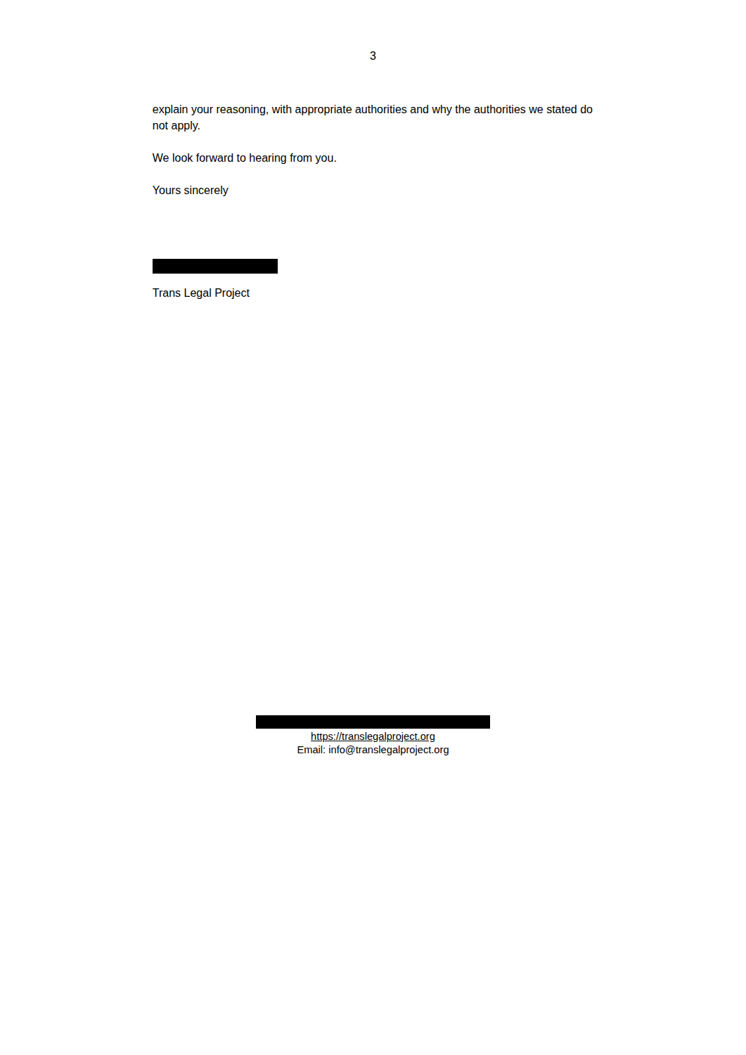3
explain your reasoning, with appropriate authorities and why the authorities we stated do not apply.
We look forward to hearing from you.
Yours sincerely
Trans Legal Project
https://translegalproject.org
Email: info@translegalproject.org